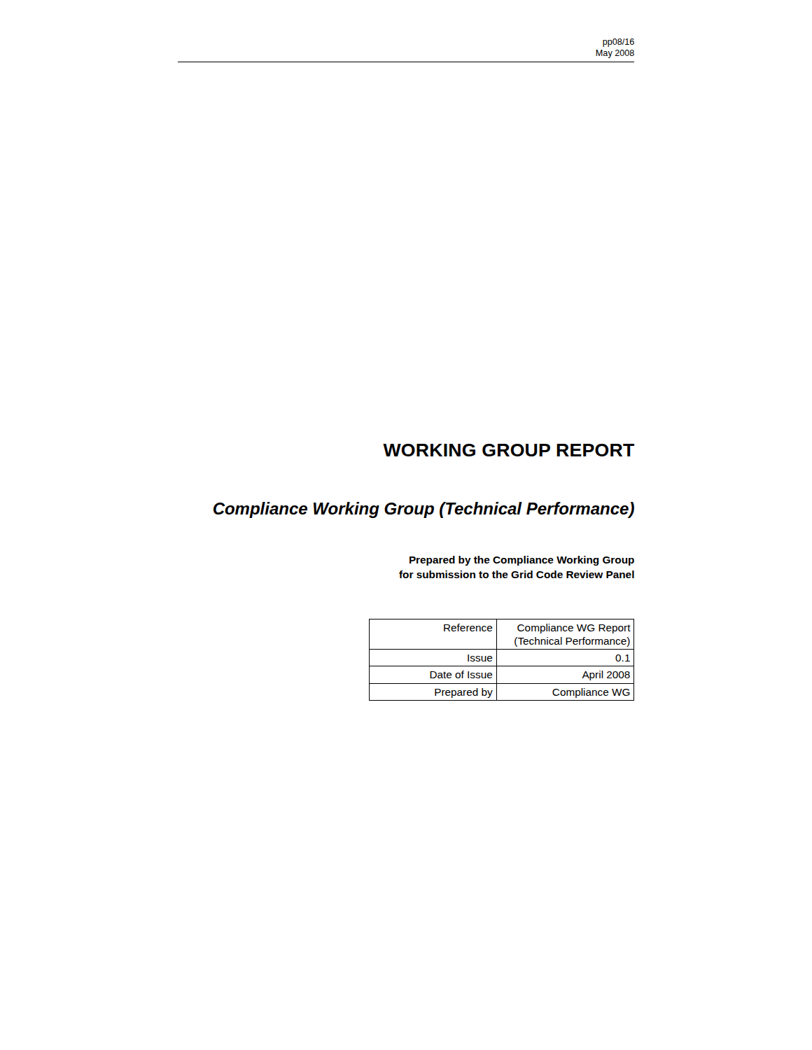pp08/16
May 2008
WORKING GROUP REPORT
Compliance Working Group (Technical Performance)
Prepared by the Compliance Working Group
for submission to the Grid Code Review Panel
| Reference | Compliance WG Report (Technical Performance) |
| Issue | 0.1 |
| Date of Issue | April 2008 |
| Prepared by | Compliance WG |